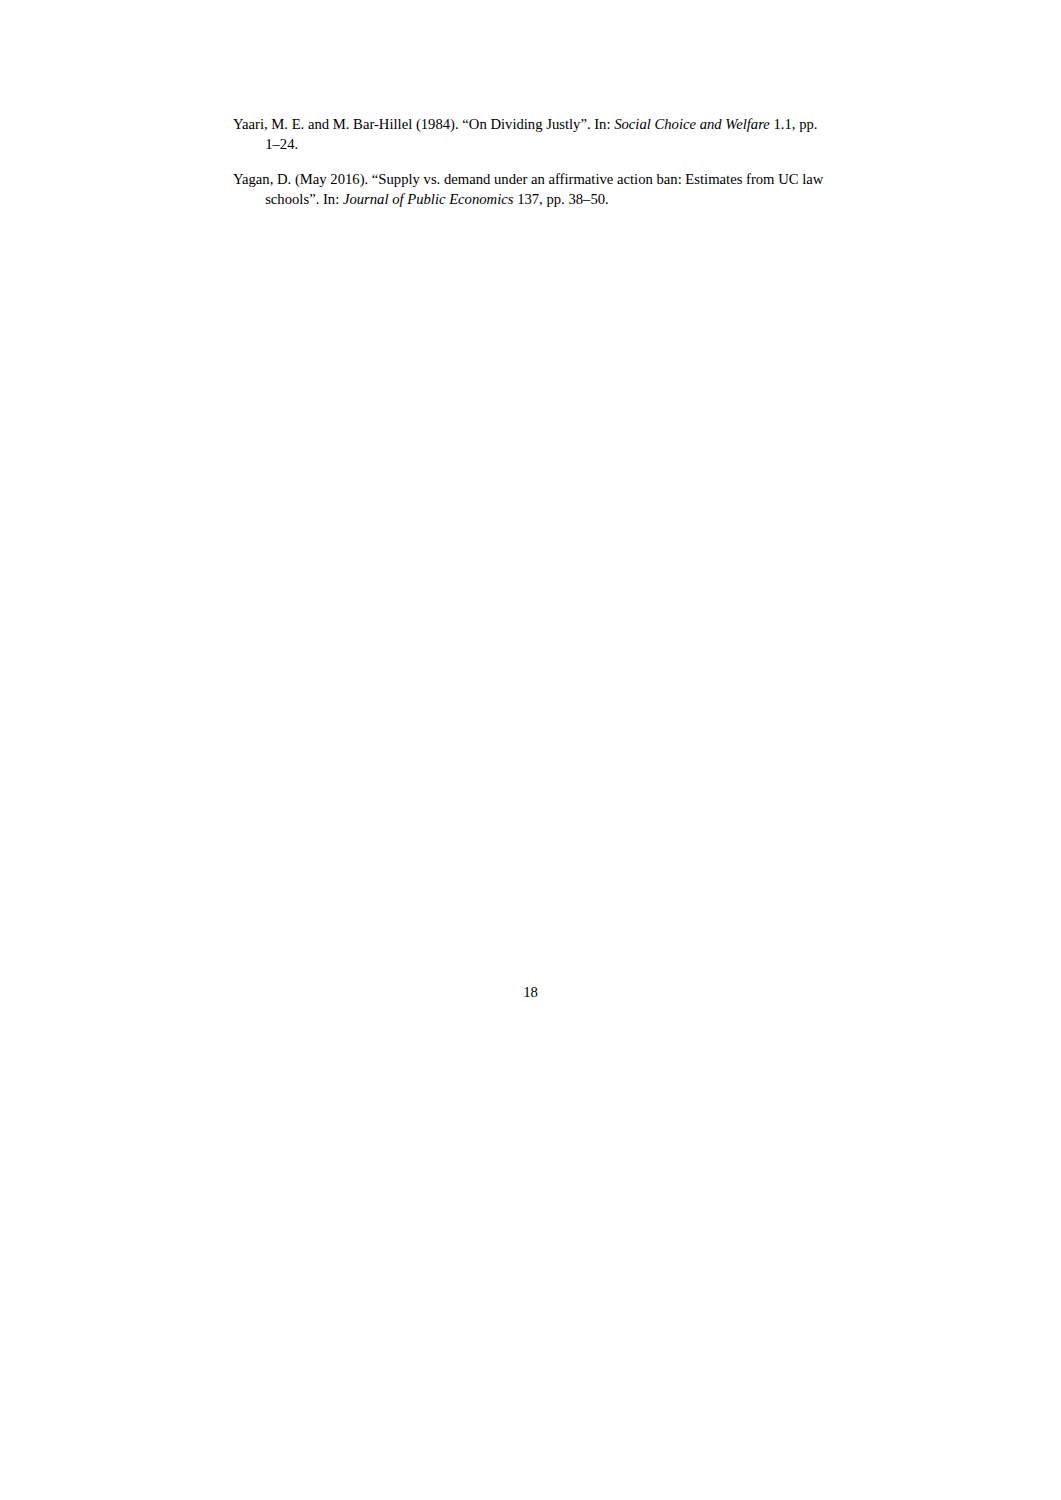Yaari, M. E. and M. Bar-Hillel (1984). “On Dividing Justly”. In: Social Choice and Welfare 1.1, pp. 1–24.
Yagan, D. (May 2016). “Supply vs. demand under an affirmative action ban: Estimates from UC law schools”. In: Journal of Public Economics 137, pp. 38–50.
18